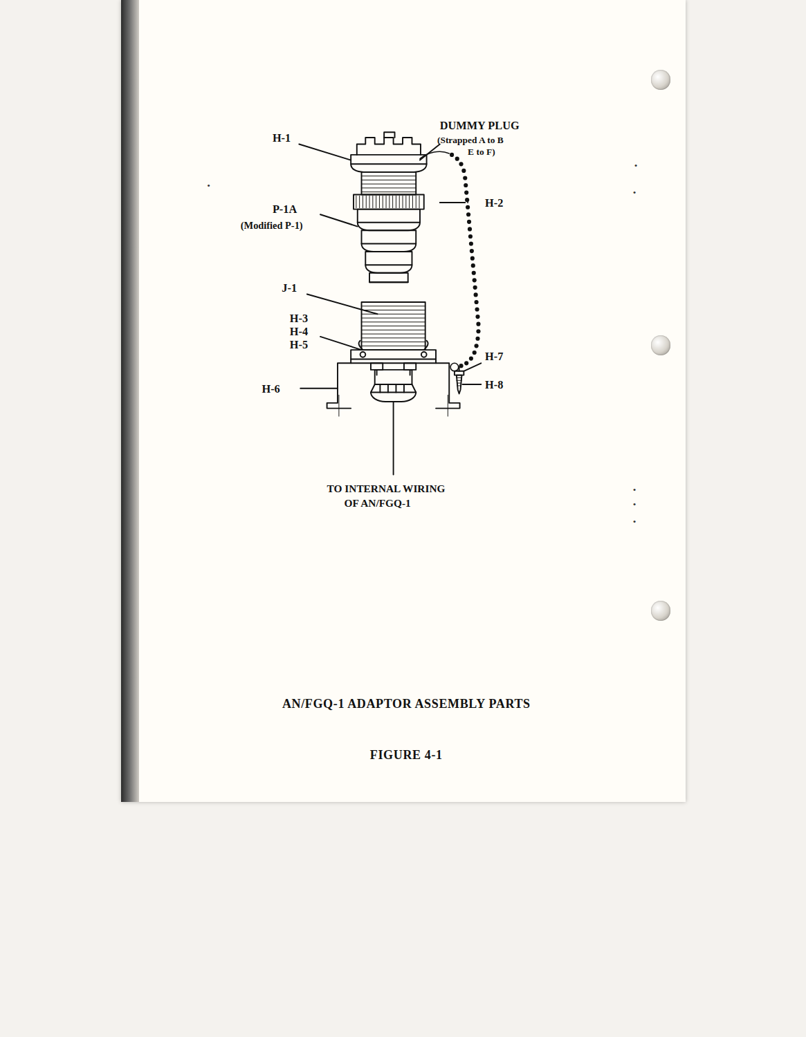• • • • • •
AN/FGQ-1 Adaptor Assembly Parts Line drawing of a connector adaptor assembly. A dummy plug (strapped A to B, E to F) is attached by a bead chain to the assembly. Callouts label H-1, H-2, P-1A (Modified P-1), J-1, H-3, H-4, H-5, H-6, H-7, H-8, and a lead going to internal wiring of AN/FGQ-1. H-1 DUMMY PLUG (Strapped A to B E to F) H-2 P-1A (Modified P-1) J-1 H-3 H-4 H-5 H-6 H-7 H-8 TO INTERNAL WIRING OF AN/FGQ-1
AN/FGQ-1 ADAPTOR ASSEMBLY PARTS
FIGURE 4-1
Callouts on the drawing: H-1; DUMMY PLUG (Strapped A to B, E to F); H-2; P-1A (Modified P-1); J-1; H-3; H-4; H-5; H-6; H-7; H-8; TO INTERNAL WIRING OF AN/FGQ-1.